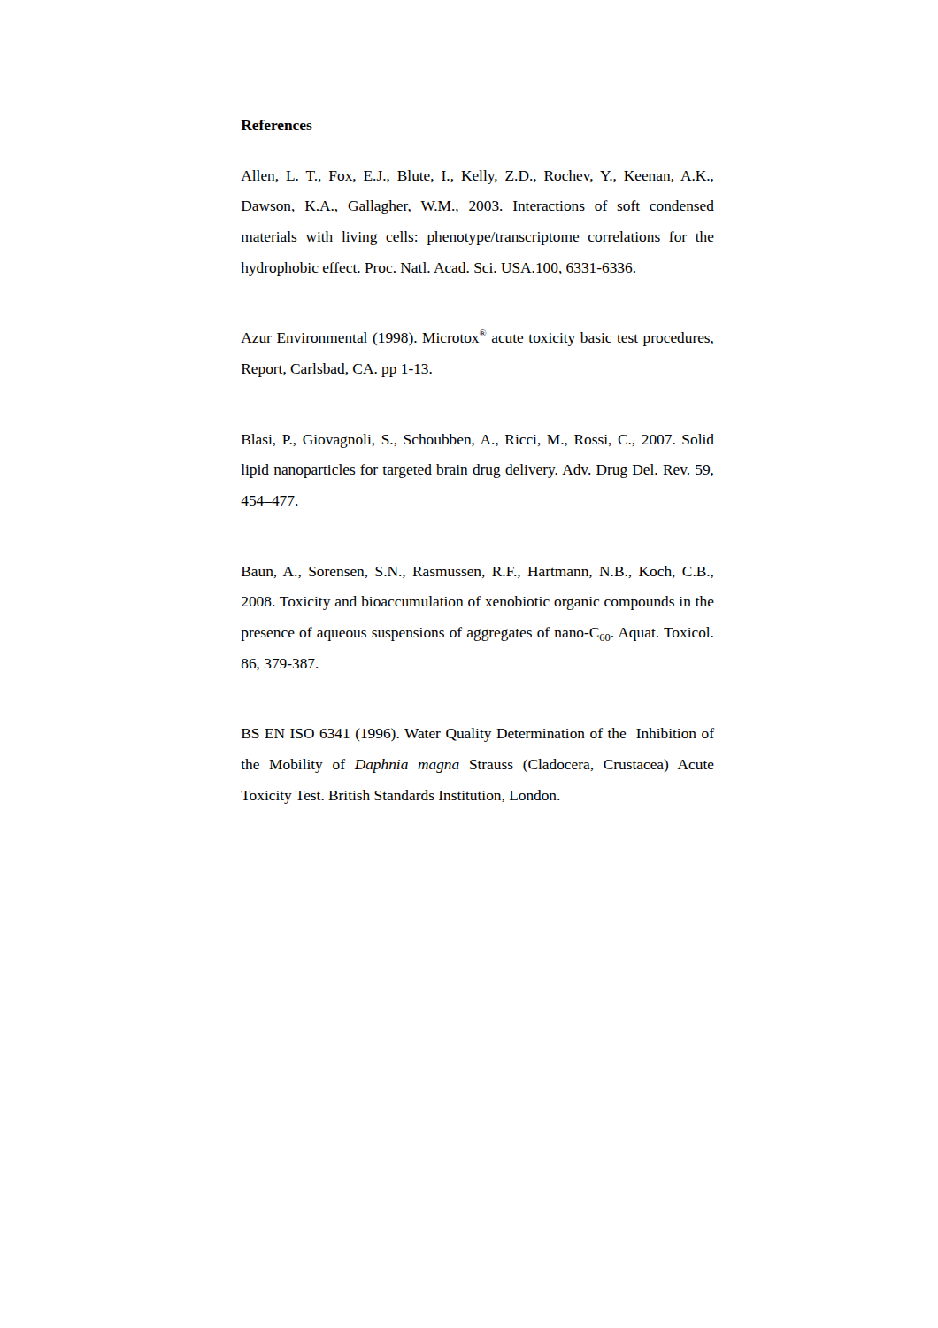References
Allen, L. T., Fox, E.J., Blute, I., Kelly, Z.D., Rochev, Y., Keenan, A.K., Dawson, K.A., Gallagher, W.M., 2003. Interactions of soft condensed materials with living cells: phenotype/transcriptome correlations for the hydrophobic effect. Proc. Natl. Acad. Sci. USA.100, 6331-6336.
Azur Environmental (1998). Microtox® acute toxicity basic test procedures, Report, Carlsbad, CA. pp 1-13.
Blasi, P., Giovagnoli, S., Schoubben, A., Ricci, M., Rossi, C., 2007. Solid lipid nanoparticles for targeted brain drug delivery. Adv. Drug Del. Rev. 59, 454–477.
Baun, A., Sorensen, S.N., Rasmussen, R.F., Hartmann, N.B., Koch, C.B., 2008. Toxicity and bioaccumulation of xenobiotic organic compounds in the presence of aqueous suspensions of aggregates of nano-C60. Aquat. Toxicol. 86, 379-387.
BS EN ISO 6341 (1996). Water Quality Determination of the Inhibition of the Mobility of Daphnia magna Strauss (Cladocera, Crustacea) Acute Toxicity Test. British Standards Institution, London.